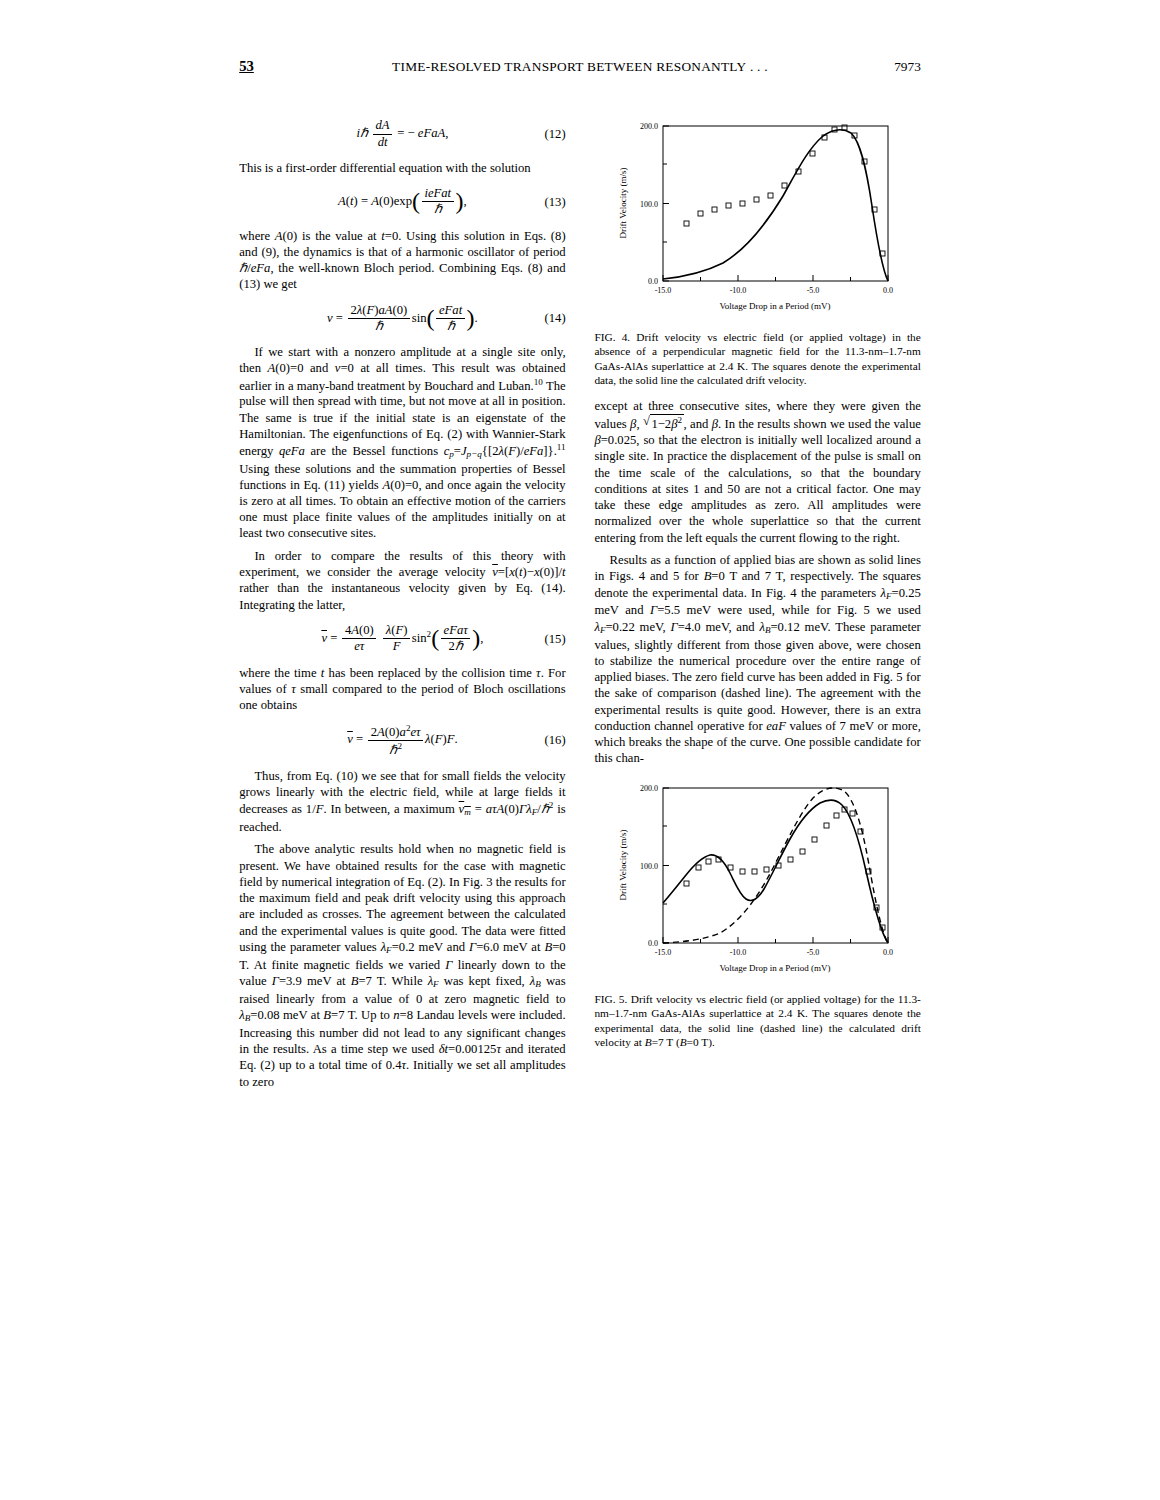53
TIME-RESOLVED TRANSPORT BETWEEN RESONANTLY . . .
7973
iℏ dA dt = − eFaA,
(12)
This is a first-order differential equation with the solution
A(t) = A(0)exp(ieFat ℏ),
(13)
where A(0) is the value at t=0. Using this solution in Eqs. (8) and (9), the dynamics is that of a harmonic oscillator of period ℏ/eFa, the well-known Bloch period. Combining Eqs. (8) and (13) we get
v = 2λ(F)aA(0) ℏsin(eFat ℏ).
(14)
If we start with a nonzero amplitude at a single site only, then A(0)=0 and v=0 at all times. This result was obtained earlier in a many-band treatment by Bouchard and Luban.10 The pulse will then spread with time, but not move at all in position. The same is true if the initial state is an eigenstate of the Hamiltonian. The eigenfunctions of Eq. (2) with Wannier-Stark energy qeFa are the Bessel functions cp=Jp−q{[2λ(F)/eFa]}.11 Using these solutions and the summation properties of Bessel functions in Eq. (11) yields A(0)=0, and once again the velocity is zero at all times. To obtain an effective motion of the carriers one must place finite values of the amplitudes initially on at least two consecutive sites.
In order to compare the results of this theory with experiment, we consider the average velocity v=[x(t)−x(0)]/t rather than the instantaneous velocity given by Eq. (14). Integrating the latter,
v = 4A(0) eτ λ(F) Fsin2(eFaτ 2ℏ),
(15)
where the time t has been replaced by the collision time τ. For values of τ small compared to the period of Bloch oscillations one obtains
v = 2A(0)a2eτ ℏ2 λ(F)F.
(16)
Thus, from Eq. (10) we see that for small fields the velocity grows linearly with the electric field, while at large fields it decreases as 1/F. In between, a maximum vm = aτA(0)ΓλF/ℏ2 is reached.
The above analytic results hold when no magnetic field is present. We have obtained results for the case with magnetic field by numerical integration of Eq. (2). In Fig. 3 the results for the maximum field and peak drift velocity using this approach are included as crosses. The agreement between the calculated and the experimental values is quite good. The data were fitted using the parameter values λF=0.2 meV and Γ=6.0 meV at B=0 T. At finite magnetic fields we varied Γ linearly down to the value Γ=3.9 meV at B=7 T. While λF was kept fixed, λB was raised linearly from a value of 0 at zero magnetic field to λB=0.08 meV at B=7 T. Up to n=8 Landau levels were included. Increasing this number did not lead to any significant changes in the results. As a time step we used δt=0.00125τ and iterated Eq. (2) up to a total time of 0.4τ. Initially we set all amplitudes to zero
0.0 100.0 200.0 -15.0 -10.0 -5.0 0.0 Voltage Drop in a Period (mV) Drift Velocity (m/s)
FIG. 4. Drift velocity vs electric field (or applied voltage) in the absence of a perpendicular magnetic field for the 11.3-nm–1.7-nm GaAs-AlAs superlattice at 2.4 K. The squares denote the experimental data, the solid line the calculated drift velocity.
except at three consecutive sites, where they were given the values β, 1−2β2, and β. In the results shown we used the value β=0.025, so that the electron is initially well localized around a single site. In practice the displacement of the pulse is small on the time scale of the calculations, so that the boundary conditions at sites 1 and 50 are not a critical factor. One may take these edge amplitudes as zero. All amplitudes were normalized over the whole superlattice so that the current entering from the left equals the current flowing to the right.
Results as a function of applied bias are shown as solid lines in Figs. 4 and 5 for B=0 T and 7 T, respectively. The squares denote the experimental data. In Fig. 4 the parameters λF=0.25 meV and Γ=5.5 meV were used, while for Fig. 5 we used λF=0.22 meV, Γ=4.0 meV, and λB=0.12 meV. These parameter values, slightly different from those given above, were chosen to stabilize the numerical procedure over the entire range of applied biases. The zero field curve has been added in Fig. 5 for the sake of comparison (dashed line). The agreement with the experimental results is quite good. However, there is an extra conduction channel operative for eaF values of 7 meV or more, which breaks the shape of the curve. One possible candidate for this chan-
0.0 100.0 200.0 -15.0 -10.0 -5.0 0.0 Voltage Drop in a Period (mV) Drift Velocity (m/s)
FIG. 5. Drift velocity vs electric field (or applied voltage) for the 11.3-nm–1.7-nm GaAs-AlAs superlattice at 2.4 K. The squares denote the experimental data, the solid line (dashed line) the calculated drift velocity at B=7 T (B=0 T).